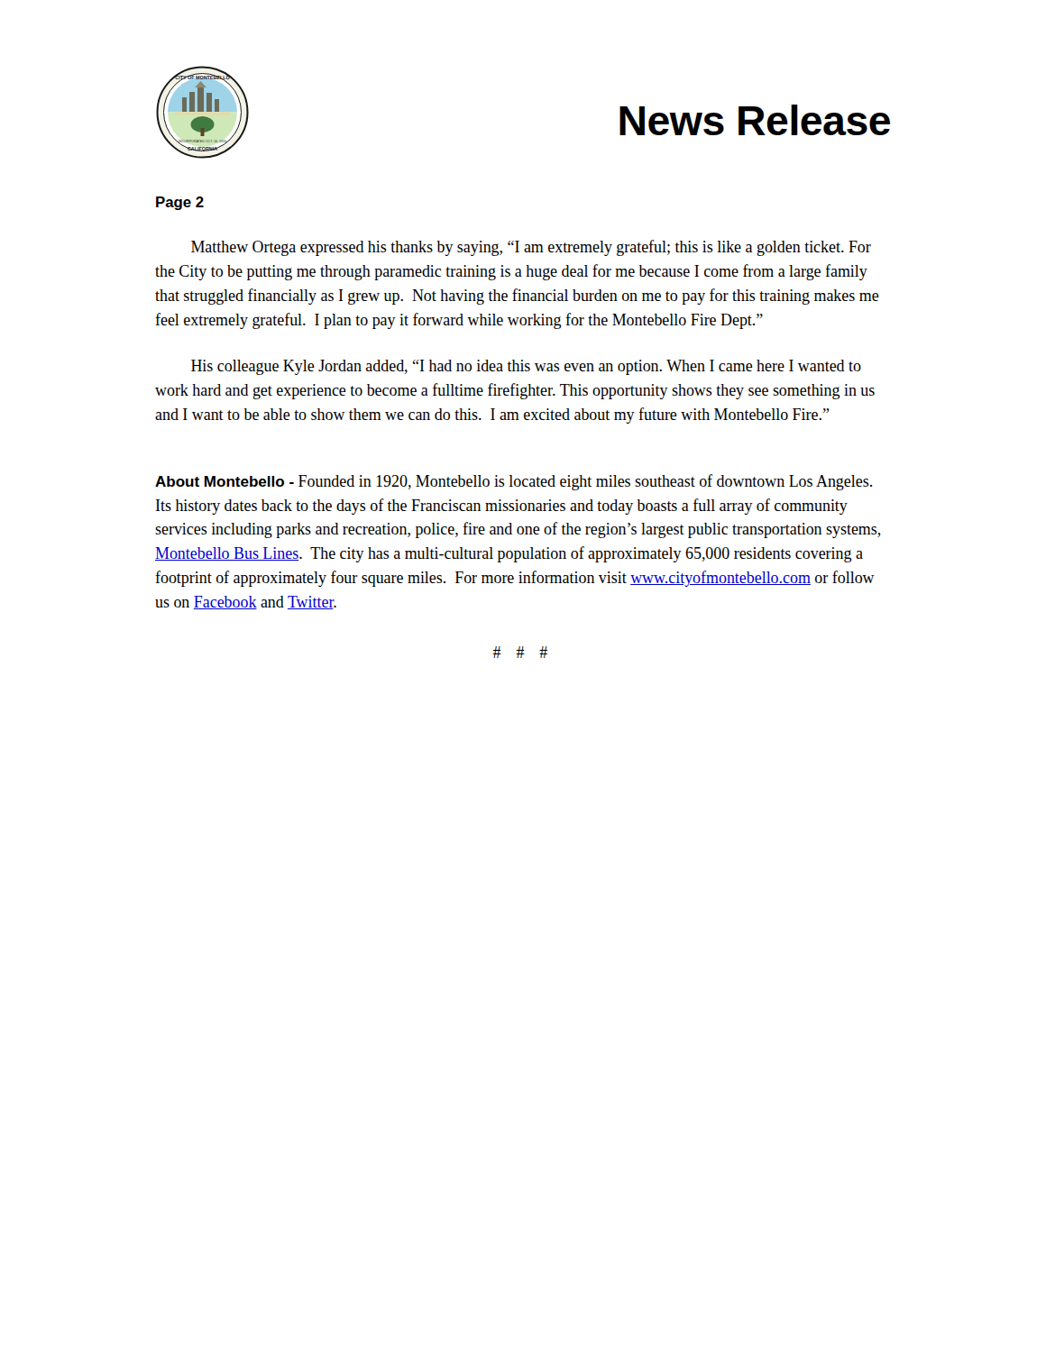City of Montebello California Seal CITY OF MONTEBELLO CALIFORNIA INCORPORATED OCT. 16, 1920
News Release
Page 2
Matthew Ortega expressed his thanks by saying, “I am extremely grateful; this is like a golden ticket. For the City to be putting me through paramedic training is a huge deal for me because I come from a large family that struggled financially as I grew up. Not having the financial burden on me to pay for this training makes me feel extremely grateful. I plan to pay it forward while working for the Montebello Fire Dept.”
His colleague Kyle Jordan added, “I had no idea this was even an option. When I came here I wanted to work hard and get experience to become a fulltime firefighter. This opportunity shows they see something in us and I want to be able to show them we can do this. I am excited about my future with Montebello Fire.”
About Montebello - Founded in 1920, Montebello is located eight miles southeast of downtown Los Angeles. Its history dates back to the days of the Franciscan missionaries and today boasts a full array of community services including parks and recreation, police, fire and one of the region’s largest public transportation systems, Montebello Bus Lines. The city has a multi-cultural population of approximately 65,000 residents covering a footprint of approximately four square miles. For more information visit www.cityofmontebello.com or follow us on Facebook and Twitter.
# # #